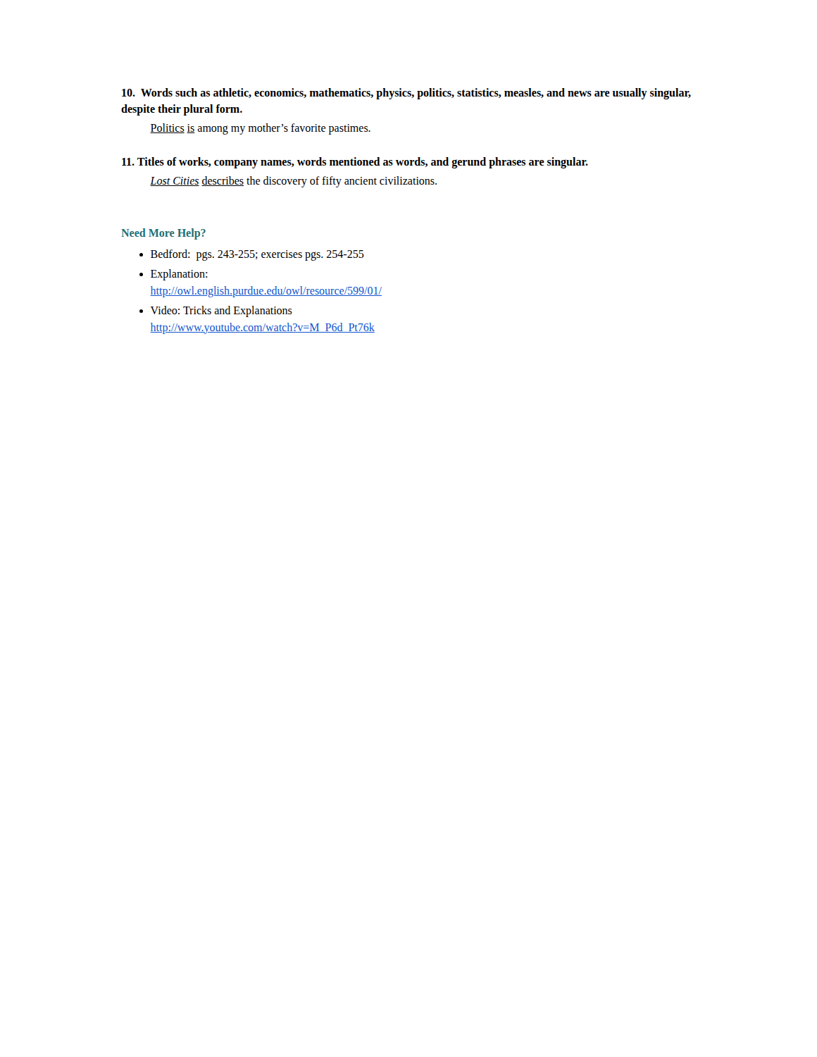10. Words such as athletic, economics, mathematics, physics, politics, statistics, measles, and news are usually singular, despite their plural form.
Politics is among my mother’s favorite pastimes.
11. Titles of works, company names, words mentioned as words, and gerund phrases are singular.
Lost Cities describes the discovery of fifty ancient civilizations.
Need More Help?
Bedford: pgs. 243-255; exercises pgs. 254-255
Explanation:
http://owl.english.purdue.edu/owl/resource/599/01/
Video: Tricks and Explanations
http://www.youtube.com/watch?v=M_P6d_Pt76k